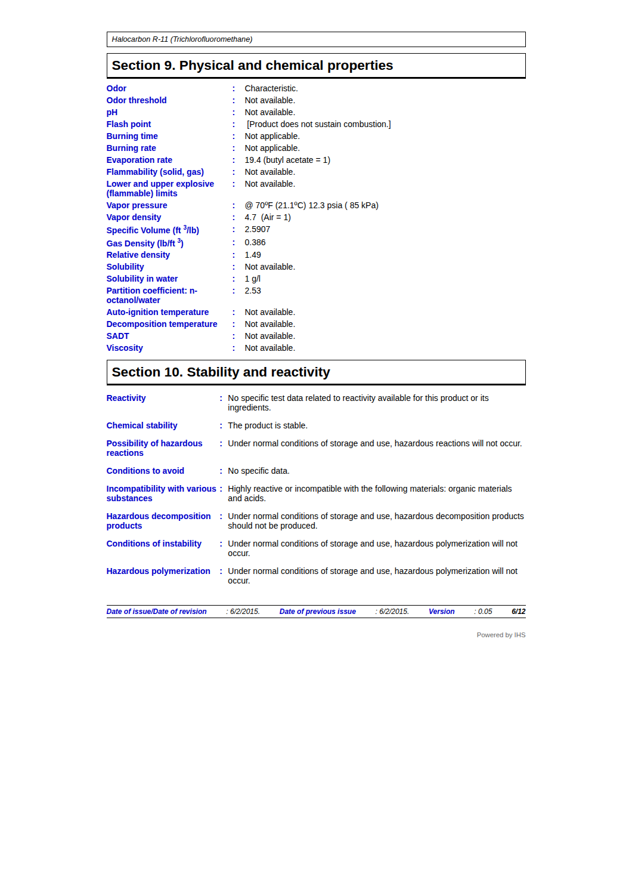Halocarbon R-11 (Trichlorofluoromethane)
Section 9. Physical and chemical properties
| Odor | : | Characteristic. |
| Odor threshold | : | Not available. |
| pH | : | Not available. |
| Flash point | : | [Product does not sustain combustion.] |
| Burning time | : | Not applicable. |
| Burning rate | : | Not applicable. |
| Evaporation rate | : | 19.4 (butyl acetate = 1) |
| Flammability (solid, gas) | : | Not available. |
| Lower and upper explosive (flammable) limits | : | Not available. |
| Vapor pressure | : | @ 70ºF (21.1ºC) 12.3 psia ( 85 kPa) |
| Vapor density | : | 4.7 (Air = 1) |
| Specific Volume (ft 3 /lb) | : | 2.5907 |
| Gas Density (lb/ft 3 ) | : | 0.386 |
| Relative density | : | 1.49 |
| Solubility | : | Not available. |
| Solubility in water | : | 1 g/l |
| Partition coefficient: n-octanol/water | : | 2.53 |
| Auto-ignition temperature | : | Not available. |
| Decomposition temperature | : | Not available. |
| SADT | : | Not available. |
| Viscosity | : | Not available. |
Section 10. Stability and reactivity
| Reactivity | : | No specific test data related to reactivity available for this product or its ingredients. |
| Chemical stability | : | The product is stable. |
| Possibility of hazardous reactions | : | Under normal conditions of storage and use, hazardous reactions will not occur. |
| Conditions to avoid | : | No specific data. |
| Incompatibility with various substances | : | Highly reactive or incompatible with the following materials: organic materials and acids. |
| Hazardous decomposition products | : | Under normal conditions of storage and use, hazardous decomposition products should not be produced. |
| Conditions of instability | : | Under normal conditions of storage and use, hazardous polymerization will not occur. |
| Hazardous polymerization | : | Under normal conditions of storage and use, hazardous polymerization will not occur. |
Date of issue/Date of revision : 6/2/2015. Date of previous issue : 6/2/2015. Version : 0.05 6/12
Powered by IHS